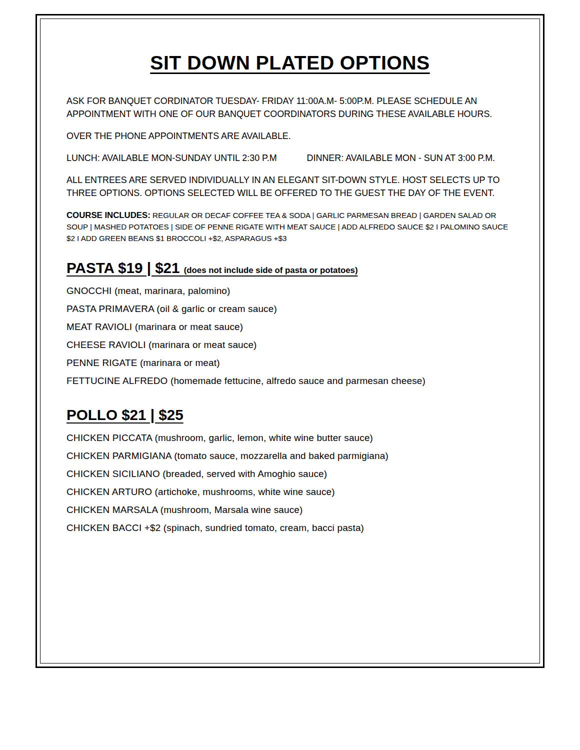SIT DOWN PLATED OPTIONS
Ask for banquet cordinator Tuesday- Friday 11:00a.m- 5:00p.m. Please schedule an appointment with one of our banquet coordinators during these available hours.
Over the phone appointments are available.
Lunch: available Mon-Sunday until 2:30 p.m Dinner: available Mon - Sun at 3:00 p.m.
All entrees are served individually in an elegant sit-down style. Host selects up to three options. Options selected will be offered to the guest the day of the event.
Course includes: Regular or decaf coffee tea & soda | Garlic parmesan bread | Garden salad or soup | Mashed potatoes | Side of penne rigate with meat sauce | add alfredo sauce $2 I palomino sauce $2 I add green beans $1 broccoli +$2, asparagus +$3
PASTA $19 | $21 (does not include side of pasta or potatoes)
GNOCCHI (meat, marinara, palomino)
PASTA PRIMAVERA (oil & garlic or cream sauce)
MEAT RAVIOLI (marinara or meat sauce)
CHEESE RAVIOLI (marinara or meat sauce)
PENNE RIGATE (marinara or meat)
FETTUCINE ALFREDO (homemade fettucine, alfredo sauce and parmesan cheese)
POLLO $21 | $25
CHICKEN PICCATA (mushroom, garlic, lemon, white wine butter sauce)
CHICKEN PARMIGIANA (tomato sauce, mozzarella and baked parmigiana)
CHICKEN SICILIANO (breaded, served with Amoghio sauce)
CHICKEN ARTURO (artichoke, mushrooms, white wine sauce)
CHICKEN MARSALA (mushroom, Marsala wine sauce)
CHICKEN BACCI +$2 (spinach, sundried tomato, cream, bacci pasta)